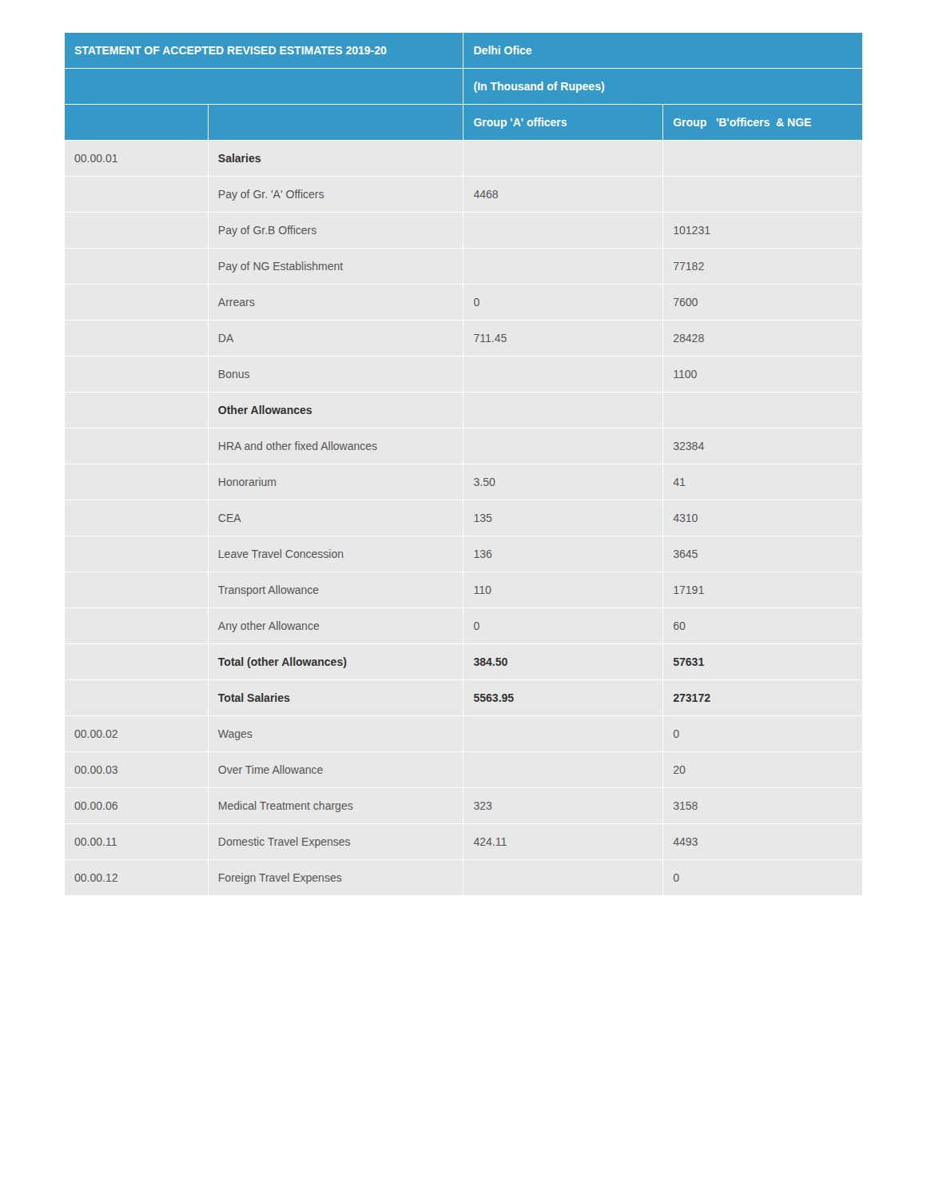| STATEMENT OF ACCEPTED REVISED ESTIMATES 2019-20 | Delhi Ofice |
| --- | --- |
| | (In Thousand of Rupees) |
| | | Group 'A' officers | Group 'B'officers & NGE |
| 00.00.01 | Salaries | | |
| | Pay of Gr. 'A' Officers | 4468 | |
| | Pay of Gr.B Officers | | 101231 |
| | Pay of NG Establishment | | 77182 |
| | Arrears | 0 | 7600 |
| | DA | 711.45 | 28428 |
| | Bonus | | 1100 |
| | Other Allowances | | |
| | HRA and other fixed Allowances | | 32384 |
| | Honorarium | 3.50 | 41 |
| | CEA | 135 | 4310 |
| | Leave Travel Concession | 136 | 3645 |
| | Transport Allowance | 110 | 17191 |
| | Any other Allowance | 0 | 60 |
| | Total (other Allowances) | 384.50 | 57631 |
| | Total Salaries | 5563.95 | 273172 |
| 00.00.02 | Wages | | 0 |
| 00.00.03 | Over Time Allowance | | 20 |
| 00.00.06 | Medical Treatment charges | 323 | 3158 |
| 00.00.11 | Domestic Travel Expenses | 424.11 | 4493 |
| 00.00.12 | Foreign Travel Expenses | | 0 |